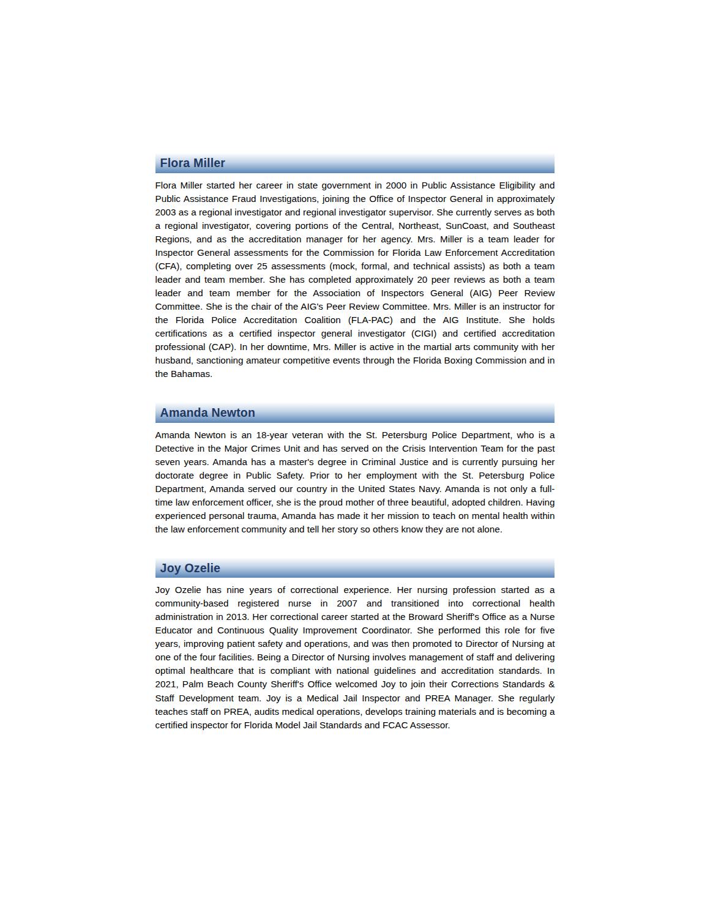Flora Miller
Flora Miller started her career in state government in 2000 in Public Assistance Eligibility and Public Assistance Fraud Investigations, joining the Office of Inspector General in approximately 2003 as a regional investigator and regional investigator supervisor. She currently serves as both a regional investigator, covering portions of the Central, Northeast, SunCoast, and Southeast Regions, and as the accreditation manager for her agency. Mrs. Miller is a team leader for Inspector General assessments for the Commission for Florida Law Enforcement Accreditation (CFA), completing over 25 assessments (mock, formal, and technical assists) as both a team leader and team member. She has completed approximately 20 peer reviews as both a team leader and team member for the Association of Inspectors General (AIG) Peer Review Committee. She is the chair of the AIG's Peer Review Committee. Mrs. Miller is an instructor for the Florida Police Accreditation Coalition (FLA-PAC) and the AIG Institute. She holds certifications as a certified inspector general investigator (CIGI) and certified accreditation professional (CAP). In her downtime, Mrs. Miller is active in the martial arts community with her husband, sanctioning amateur competitive events through the Florida Boxing Commission and in the Bahamas.
Amanda Newton
Amanda Newton is an 18-year veteran with the St. Petersburg Police Department, who is a Detective in the Major Crimes Unit and has served on the Crisis Intervention Team for the past seven years. Amanda has a master's degree in Criminal Justice and is currently pursuing her doctorate degree in Public Safety. Prior to her employment with the St. Petersburg Police Department, Amanda served our country in the United States Navy. Amanda is not only a full-time law enforcement officer, she is the proud mother of three beautiful, adopted children. Having experienced personal trauma, Amanda has made it her mission to teach on mental health within the law enforcement community and tell her story so others know they are not alone.
Joy Ozelie
Joy Ozelie has nine years of correctional experience. Her nursing profession started as a community-based registered nurse in 2007 and transitioned into correctional health administration in 2013. Her correctional career started at the Broward Sheriff's Office as a Nurse Educator and Continuous Quality Improvement Coordinator. She performed this role for five years, improving patient safety and operations, and was then promoted to Director of Nursing at one of the four facilities. Being a Director of Nursing involves management of staff and delivering optimal healthcare that is compliant with national guidelines and accreditation standards. In 2021, Palm Beach County Sheriff's Office welcomed Joy to join their Corrections Standards & Staff Development team. Joy is a Medical Jail Inspector and PREA Manager. She regularly teaches staff on PREA, audits medical operations, develops training materials and is becoming a certified inspector for Florida Model Jail Standards and FCAC Assessor.